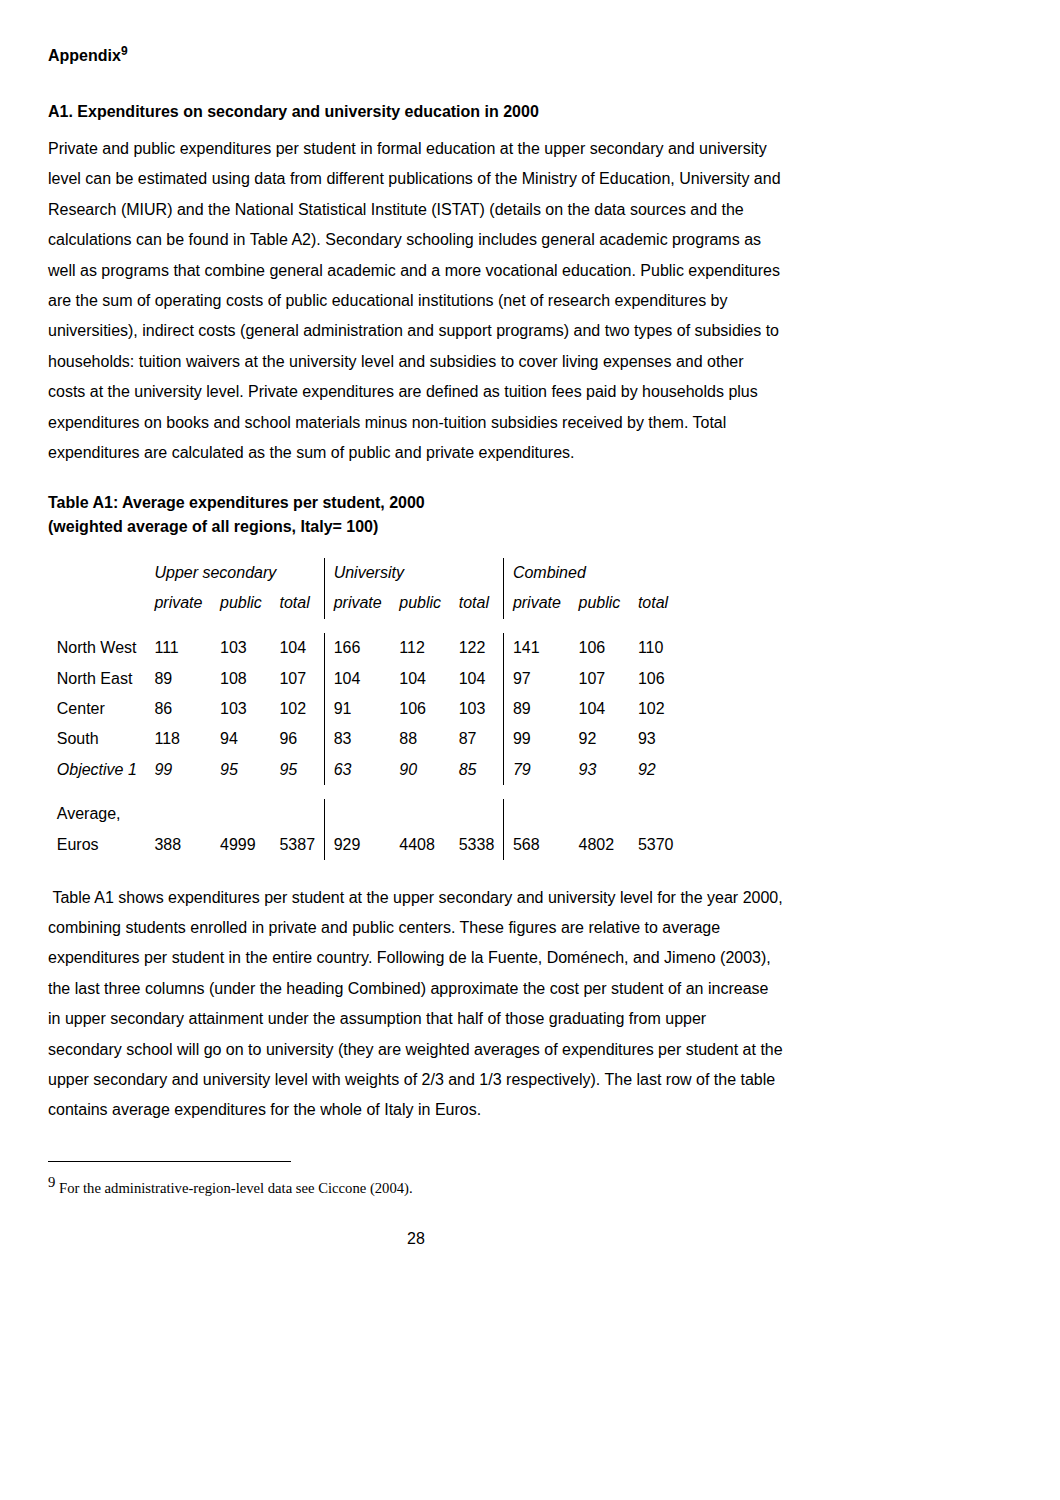Appendix9
A1. Expenditures on secondary and university education in 2000
Private and public expenditures per student in formal education at the upper secondary and university level can be estimated using data from different publications of the Ministry of Education, University and Research (MIUR) and the National Statistical Institute (ISTAT) (details on the data sources and the calculations can be found in Table A2). Secondary schooling includes general academic programs as well as programs that combine general academic and a more vocational education. Public expenditures are the sum of operating costs of public educational institutions (net of research expenditures by universities), indirect costs (general administration and support programs) and two types of subsidies to households: tuition waivers at the university level and subsidies to cover living expenses and other costs at the university level. Private expenditures are defined as tuition fees paid by households plus expenditures on books and school materials minus non-tuition subsidies received by them. Total expenditures are calculated as the sum of public and private expenditures.
Table A1: Average expenditures per student, 2000
(weighted average of all regions, Italy= 100)
| | Upper secondary | University | Combined |
| | private | public | total | private | public | total | private | public | total |
| North West | 111 | 103 | 104 | 166 | 112 | 122 | 141 | 106 | 110 |
| North East | 89 | 108 | 107 | 104 | 104 | 104 | 97 | 107 | 106 |
| Center | 86 | 103 | 102 | 91 | 106 | 103 | 89 | 104 | 102 |
| South | 118 | 94 | 96 | 83 | 88 | 87 | 99 | 92 | 93 |
| Objective 1 | 99 | 95 | 95 | 63 | 90 | 85 | 79 | 93 | 92 |
| Average, Euros | 388 | 4999 | 5387 | 929 | 4408 | 5338 | 568 | 4802 | 5370 |
Table A1 shows expenditures per student at the upper secondary and university level for the year 2000, combining students enrolled in private and public centers. These figures are relative to average expenditures per student in the entire country. Following de la Fuente, Doménech, and Jimeno (2003), the last three columns (under the heading Combined) approximate the cost per student of an increase in upper secondary attainment under the assumption that half of those graduating from upper secondary school will go on to university (they are weighted averages of expenditures per student at the upper secondary and university level with weights of 2/3 and 1/3 respectively). The last row of the table contains average expenditures for the whole of Italy in Euros.
9 For the administrative-region-level data see Ciccone (2004).
28